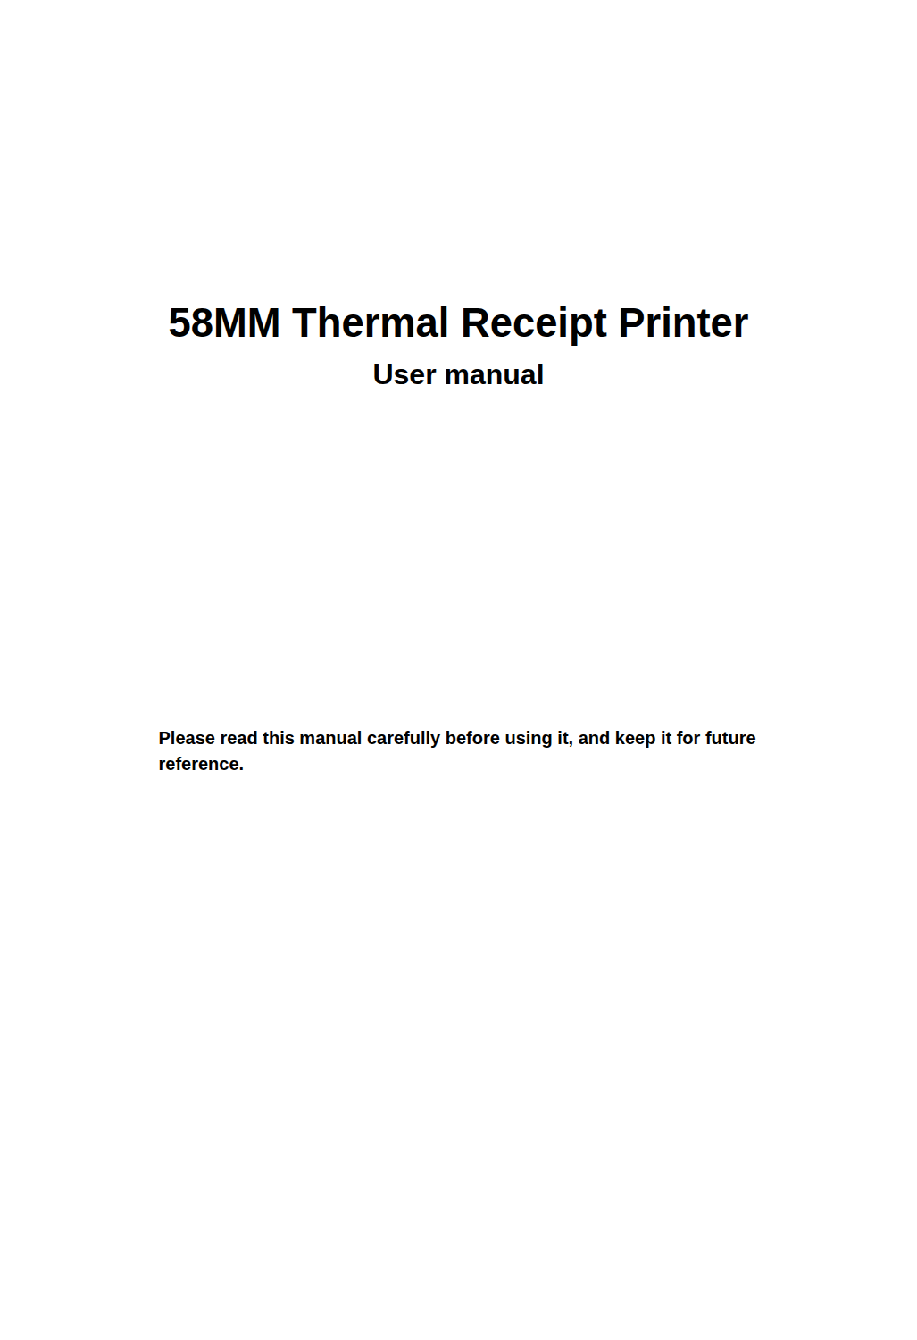58MM Thermal Receipt Printer
User manual
Please read this manual carefully before using it, and keep it for future reference.